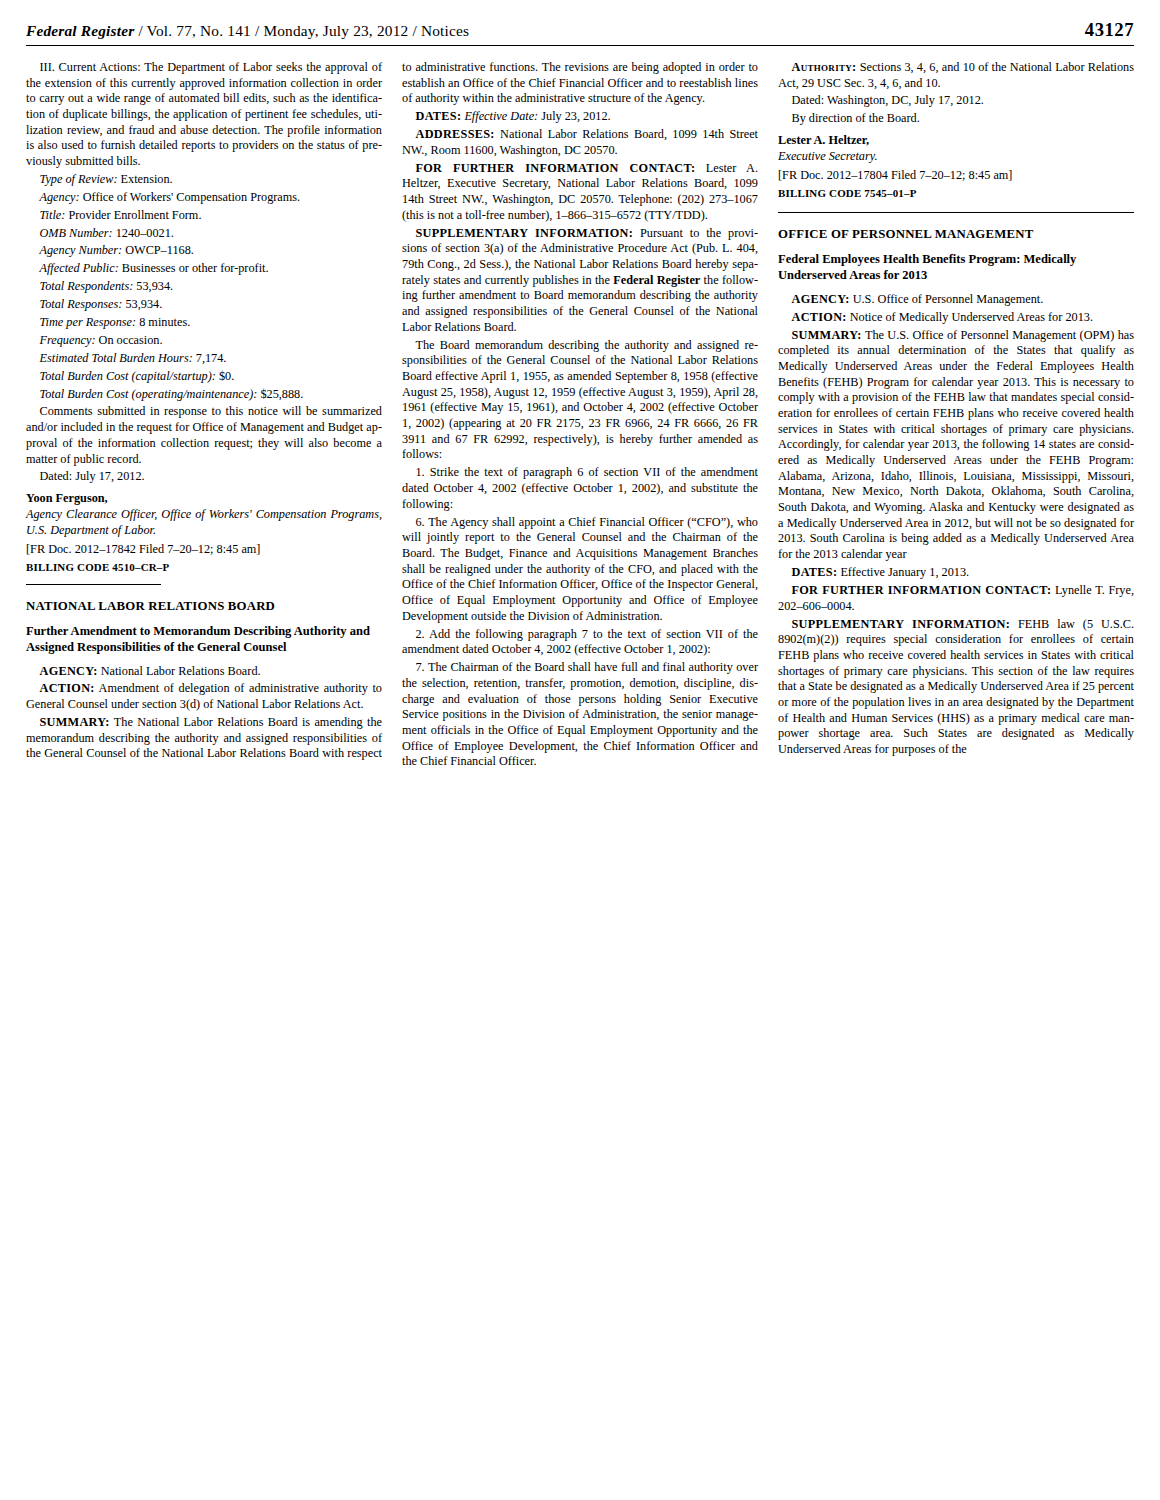Federal Register / Vol. 77, No. 141 / Monday, July 23, 2012 / Notices
43127
III. Current Actions: The Department of Labor seeks the approval of the extension of this currently approved information collection in order to carry out a wide range of automated bill edits, such as the identification of duplicate billings, the application of pertinent fee schedules, utilization review, and fraud and abuse detection. The profile information is also used to furnish detailed reports to providers on the status of previously submitted bills.
Type of Review: Extension.
Agency: Office of Workers' Compensation Programs.
Title: Provider Enrollment Form.
OMB Number: 1240–0021.
Agency Number: OWCP–1168.
Affected Public: Businesses or other for-profit.
Total Respondents: 53,934.
Total Responses: 53,934.
Time per Response: 8 minutes.
Frequency: On occasion.
Estimated Total Burden Hours: 7,174.
Total Burden Cost (capital/startup): $0.
Total Burden Cost (operating/maintenance): $25,888.
Comments submitted in response to this notice will be summarized and/or included in the request for Office of Management and Budget approval of the information collection request; they will also become a matter of public record.
Dated: July 17, 2012.
Yoon Ferguson,
Agency Clearance Officer, Office of Workers' Compensation Programs, U.S. Department of Labor.
[FR Doc. 2012–17842 Filed 7–20–12; 8:45 am]
BILLING CODE 4510–CR–P
NATIONAL LABOR RELATIONS BOARD
Further Amendment to Memorandum Describing Authority and Assigned Responsibilities of the General Counsel
AGENCY: National Labor Relations Board.
ACTION: Amendment of delegation of administrative authority to General Counsel under section 3(d) of National Labor Relations Act.
SUMMARY: The National Labor Relations Board is amending the memorandum describing the authority and assigned responsibilities of the General Counsel of the National Labor Relations Board with respect to administrative functions. The revisions are being adopted in order to establish an Office of the Chief Financial Officer and to reestablish lines of authority within the administrative structure of the Agency.
DATES: Effective Date: July 23, 2012.
ADDRESSES: National Labor Relations Board, 1099 14th Street NW., Room 11600, Washington, DC 20570.
FOR FURTHER INFORMATION CONTACT: Lester A. Heltzer, Executive Secretary, National Labor Relations Board, 1099 14th Street NW., Washington, DC 20570. Telephone: (202) 273–1067 (this is not a toll-free number), 1–866–315–6572 (TTY/TDD).
SUPPLEMENTARY INFORMATION: Pursuant to the provisions of section 3(a) of the Administrative Procedure Act (Pub. L. 404, 79th Cong., 2d Sess.), the National Labor Relations Board hereby separately states and currently publishes in the Federal Register the following further amendment to Board memorandum describing the authority and assigned responsibilities of the General Counsel of the National Labor Relations Board.
The Board memorandum describing the authority and assigned responsibilities of the General Counsel of the National Labor Relations Board effective April 1, 1955, as amended September 8, 1958 (effective August 25, 1958), August 12, 1959 (effective August 3, 1959), April 28, 1961 (effective May 15, 1961), and October 4, 2002 (effective October 1, 2002) (appearing at 20 FR 2175, 23 FR 6966, 24 FR 6666, 26 FR 3911 and 67 FR 62992, respectively), is hereby further amended as follows:
1. Strike the text of paragraph 6 of section VII of the amendment dated October 4, 2002 (effective October 1, 2002), and substitute the following:
6. The Agency shall appoint a Chief Financial Officer (“CFO”), who will jointly report to the General Counsel and the Chairman of the Board. The Budget, Finance and Acquisitions Management Branches shall be realigned under the authority of the CFO, and placed with the Office of the Chief Information Officer, Office of the Inspector General, Office of Equal Employment Opportunity and Office of Employee Development outside the Division of Administration.
2. Add the following paragraph 7 to the text of section VII of the amendment dated October 4, 2002 (effective October 1, 2002):
7. The Chairman of the Board shall have full and final authority over the selection, retention, transfer, promotion, demotion, discipline, discharge and evaluation of those persons holding Senior Executive Service positions in the Division of Administration, the senior management officials in the Office of Equal Employment Opportunity and the Office of Employee Development, the Chief Information Officer and the Chief Financial Officer.
Authority: Sections 3, 4, 6, and 10 of the National Labor Relations Act, 29 USC Sec. 3, 4, 6, and 10.
Dated: Washington, DC, July 17, 2012.
By direction of the Board.
Lester A. Heltzer,
Executive Secretary.
[FR Doc. 2012–17804 Filed 7–20–12; 8:45 am]
BILLING CODE 7545–01–P
OFFICE OF PERSONNEL MANAGEMENT
Federal Employees Health Benefits Program: Medically Underserved Areas for 2013
AGENCY: U.S. Office of Personnel Management.
ACTION: Notice of Medically Underserved Areas for 2013.
SUMMARY: The U.S. Office of Personnel Management (OPM) has completed its annual determination of the States that qualify as Medically Underserved Areas under the Federal Employees Health Benefits (FEHB) Program for calendar year 2013. This is necessary to comply with a provision of the FEHB law that mandates special consideration for enrollees of certain FEHB plans who receive covered health services in States with critical shortages of primary care physicians. Accordingly, for calendar year 2013, the following 14 states are considered as Medically Underserved Areas under the FEHB Program: Alabama, Arizona, Idaho, Illinois, Louisiana, Mississippi, Missouri, Montana, New Mexico, North Dakota, Oklahoma, South Carolina, South Dakota, and Wyoming. Alaska and Kentucky were designated as a Medically Underserved Area in 2012, but will not be so designated for 2013. South Carolina is being added as a Medically Underserved Area for the 2013 calendar year
DATES: Effective January 1, 2013.
FOR FURTHER INFORMATION CONTACT: Lynelle T. Frye, 202–606–0004.
SUPPLEMENTARY INFORMATION: FEHB law (5 U.S.C. 8902(m)(2)) requires special consideration for enrollees of certain FEHB plans who receive covered health services in States with critical shortages of primary care physicians. This section of the law requires that a State be designated as a Medically Underserved Area if 25 percent or more of the population lives in an area designated by the Department of Health and Human Services (HHS) as a primary medical care manpower shortage area. Such States are designated as Medically Underserved Areas for purposes of the